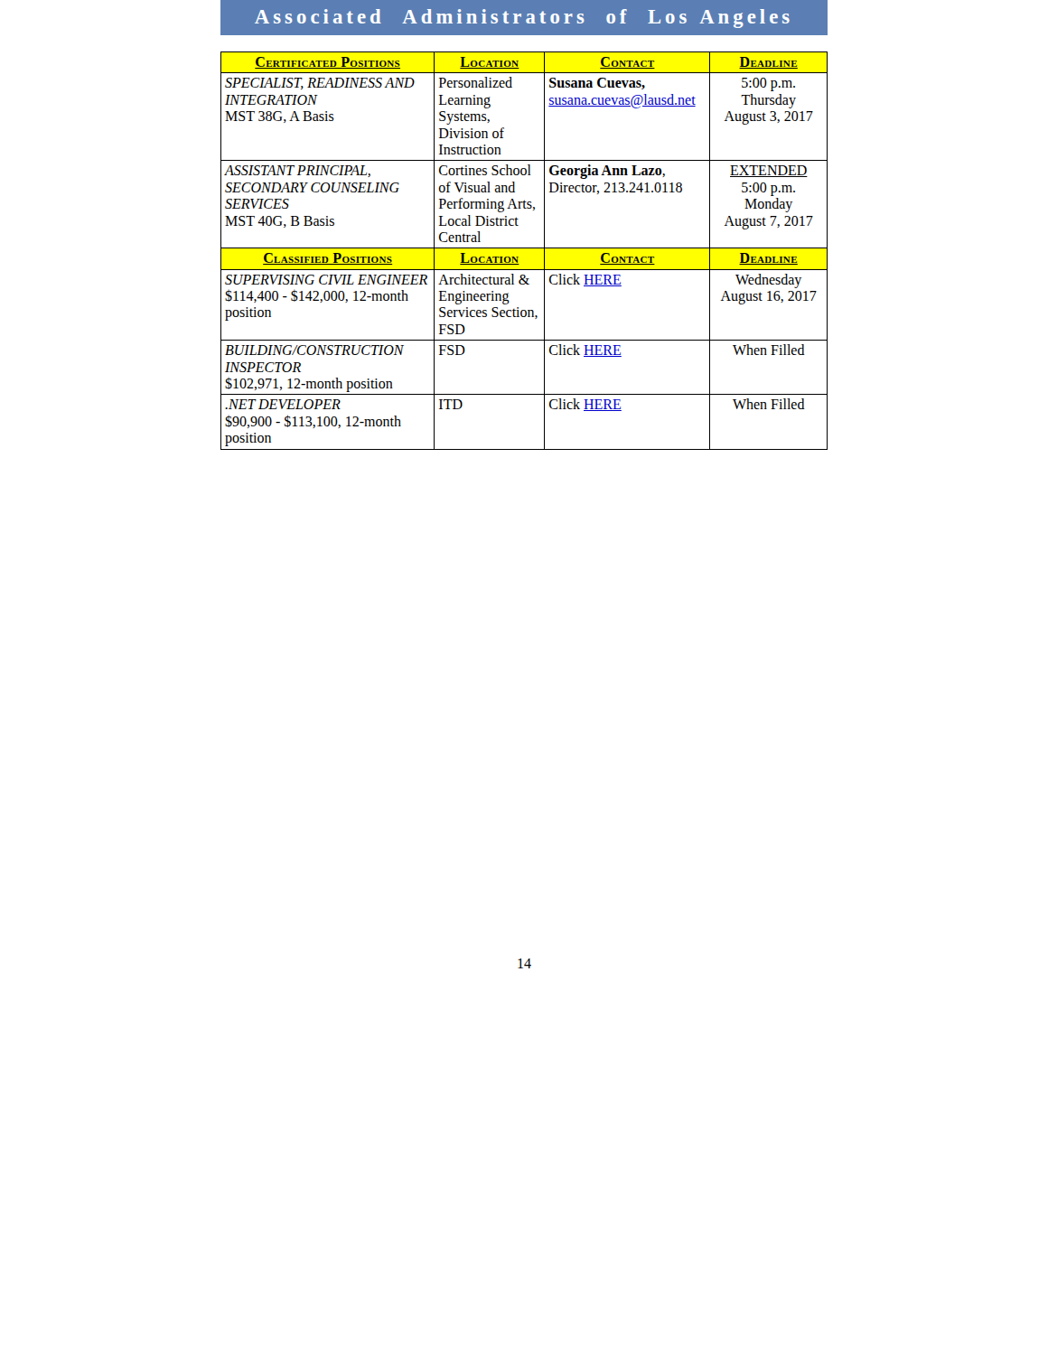Associated Administrators of Los Angeles
| Certificated Positions | Location | Contact | Deadline |
| SPECIALIST, READINESS AND INTEGRATION MST 38G, A Basis | Personalized Learning Systems, Division of Instruction | Susana Cuevas, susana.cuevas@lausd.net | 5:00 p.m. Thursday August 3, 2017 |
| ASSISTANT PRINCIPAL, SECONDARY COUNSELING SERVICES MST 40G, B Basis | Cortines School of Visual and Performing Arts, Local District Central | Georgia Ann Lazo , Director, 213.241.0118 | EXTENDED 5:00 p.m. Monday August 7, 2017 |
| Classified Positions | Location | Contact | Deadline |
| SUPERVISING CIVIL ENGINEER $114,400 - $142,000, 12-month position | Architectural & Engineering Services Section, FSD | Click HERE | Wednesday August 16, 2017 |
| BUILDING/CONSTRUCTION INSPECTOR $102,971, 12-month position | FSD | Click HERE | When Filled |
| .NET DEVELOPER $90,900 - $113,100, 12-month position | ITD | Click HERE | When Filled |
14